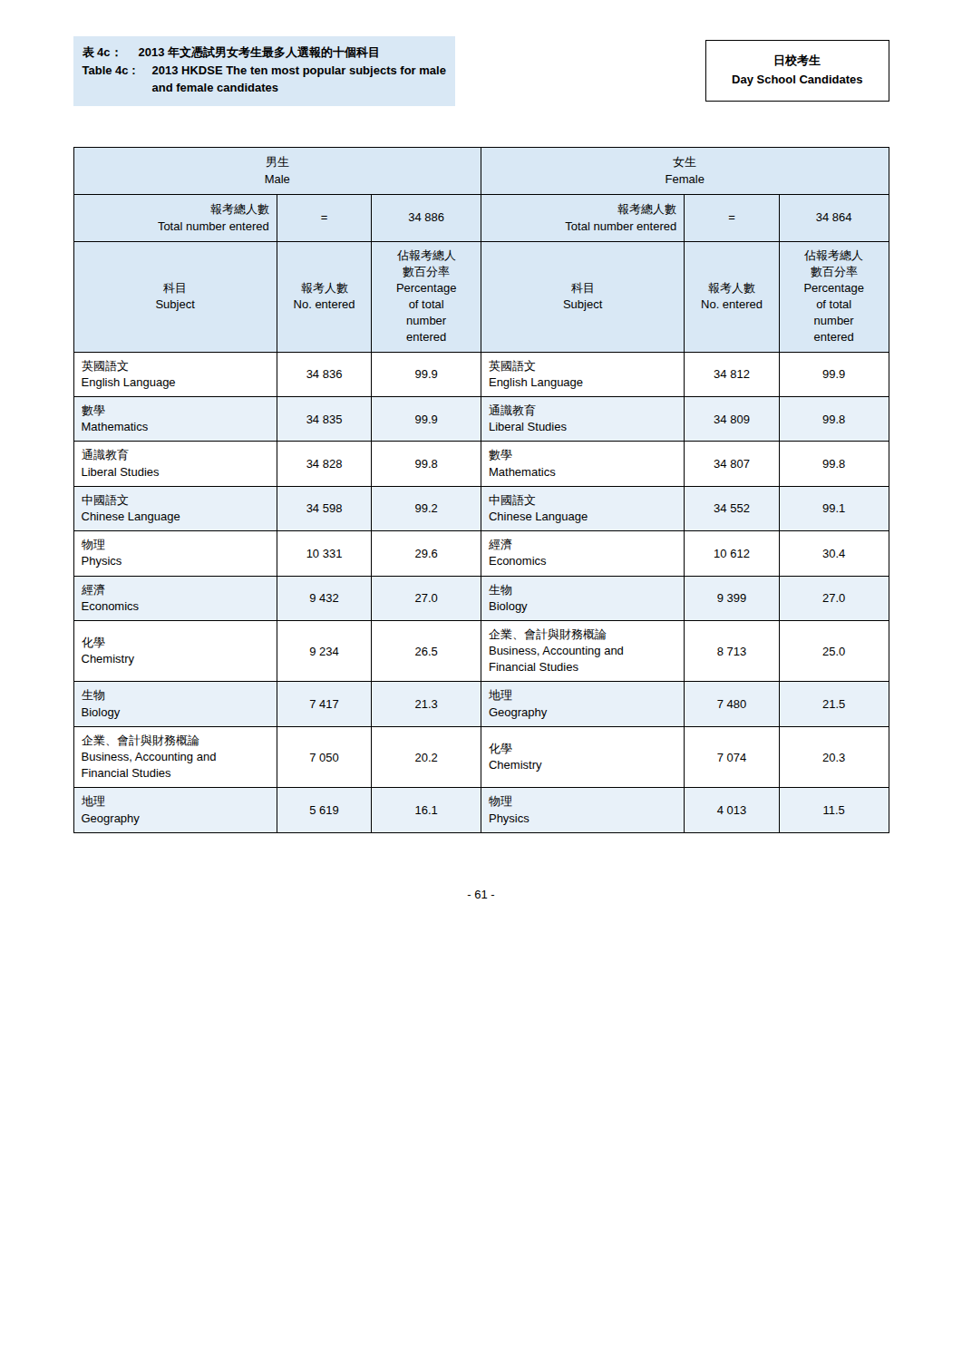表 4c：
2013 年文憑試男女考生最多人選報的十個科目
Table 4c :
2013 HKDSE The ten most popular subjects for male
and female candidates
日校考生
Day School Candidates
| 男生 Male | 女生 Female |
| 報考總人數 Total number entered | = | 34 886 | 報考總人數 Total number entered | = | 34 864 |
| 科目 Subject | 報考人數 No. entered | 佔報考總人 數百分率 Percentage of total number entered | 科目 Subject | 報考人數 No. entered | 佔報考總人 數百分率 Percentage of total number entered |
| 英國語文 English Language | 34 836 | 99.9 | 英國語文 English Language | 34 812 | 99.9 |
| 數學 Mathematics | 34 835 | 99.9 | 通識教育 Liberal Studies | 34 809 | 99.8 |
| 通識教育 Liberal Studies | 34 828 | 99.8 | 數學 Mathematics | 34 807 | 99.8 |
| 中國語文 Chinese Language | 34 598 | 99.2 | 中國語文 Chinese Language | 34 552 | 99.1 |
| 物理 Physics | 10 331 | 29.6 | 經濟 Economics | 10 612 | 30.4 |
| 經濟 Economics | 9 432 | 27.0 | 生物 Biology | 9 399 | 27.0 |
| 化學 Chemistry | 9 234 | 26.5 | 企業、會計與財務概論 Business, Accounting and Financial Studies | 8 713 | 25.0 |
| 生物 Biology | 7 417 | 21.3 | 地理 Geography | 7 480 | 21.5 |
| 企業、會計與財務概論 Business, Accounting and Financial Studies | 7 050 | 20.2 | 化學 Chemistry | 7 074 | 20.3 |
| 地理 Geography | 5 619 | 16.1 | 物理 Physics | 4 013 | 11.5 |
- 61 -